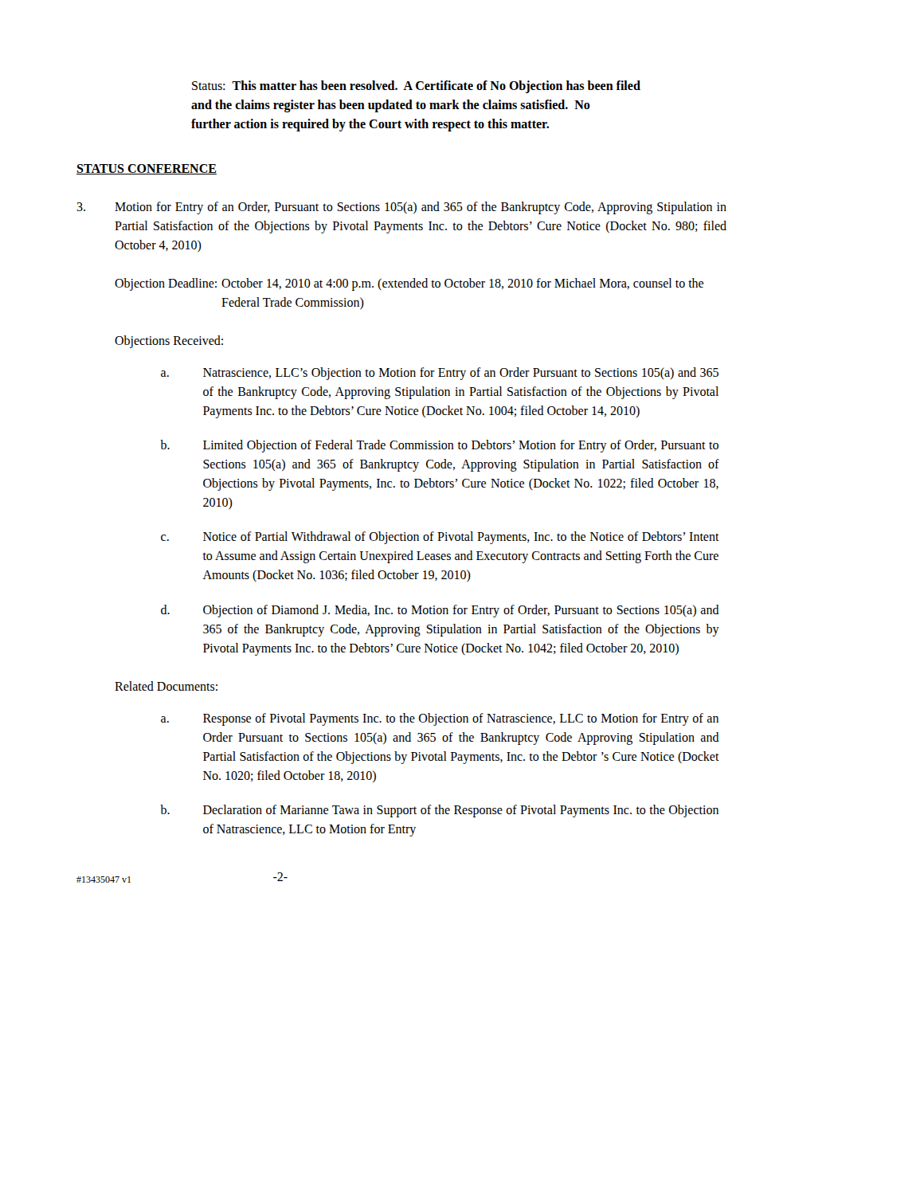Status: This matter has been resolved. A Certificate of No Objection has been filed
and the claims register has been updated to mark the claims satisfied. No
further action is required by the Court with respect to this matter.
STATUS CONFERENCE
3.
Motion for Entry of an Order, Pursuant to Sections 105(a) and 365 of the Bankruptcy Code, Approving Stipulation in Partial Satisfaction of the Objections by Pivotal Payments Inc. to the Debtors’ Cure Notice (Docket No. 980; filed October 4, 2010)
Objection Deadline:
October 14, 2010 at 4:00 p.m. (extended to October 18, 2010 for Michael Mora, counsel to the Federal Trade Commission)
Objections Received:
a. Natrascience, LLC’s Objection to Motion for Entry of an Order Pursuant to Sections 105(a) and 365 of the Bankruptcy Code, Approving Stipulation in Partial Satisfaction of the Objections by Pivotal Payments Inc. to the Debtors’ Cure Notice (Docket No. 1004; filed October 14, 2010)
b. Limited Objection of Federal Trade Commission to Debtors’ Motion for Entry of Order, Pursuant to Sections 105(a) and 365 of Bankruptcy Code, Approving Stipulation in Partial Satisfaction of Objections by Pivotal Payments, Inc. to Debtors’ Cure Notice (Docket No. 1022; filed October 18, 2010)
c. Notice of Partial Withdrawal of Objection of Pivotal Payments, Inc. to the Notice of Debtors’ Intent to Assume and Assign Certain Unexpired Leases and Executory Contracts and Setting Forth the Cure Amounts (Docket No. 1036; filed October 19, 2010)
d. Objection of Diamond J. Media, Inc. to Motion for Entry of Order, Pursuant to Sections 105(a) and 365 of the Bankruptcy Code, Approving Stipulation in Partial Satisfaction of the Objections by Pivotal Payments Inc. to the Debtors’ Cure Notice (Docket No. 1042; filed October 20, 2010)
Related Documents:
a. Response of Pivotal Payments Inc. to the Objection of Natrascience, LLC to Motion for Entry of an Order Pursuant to Sections 105(a) and 365 of the Bankruptcy Code Approving Stipulation and Partial Satisfaction of the Objections by Pivotal Payments, Inc. to the Debtor ’s Cure Notice (Docket No. 1020; filed October 18, 2010)
b. Declaration of Marianne Tawa in Support of the Response of Pivotal Payments Inc. to the Objection of Natrascience, LLC to Motion for Entry
#13435047 v1
-2-